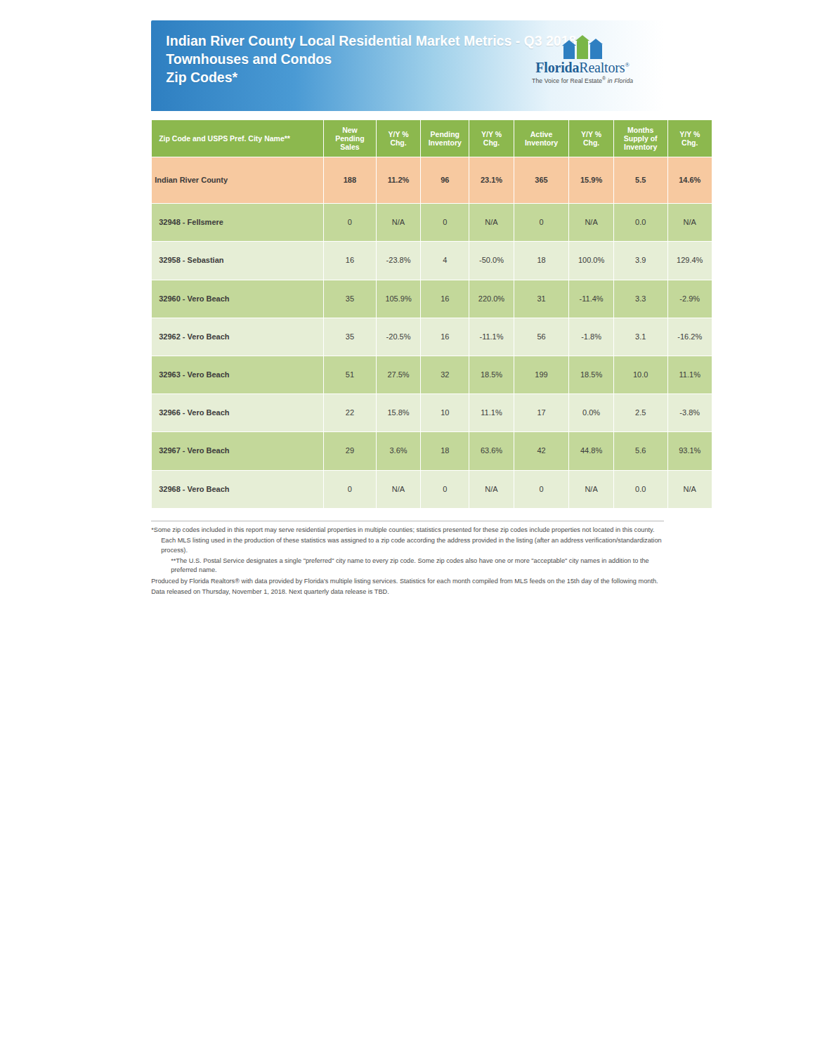Indian River County Local Residential Market Metrics - Q3 2018 Townhouses and Condos Zip Codes*
Florida Realtors®
The Voice for Real Estate® in Florida
| Zip Code and USPS Pref. City Name** | New Pending Sales | Y/Y % Chg. | Pending Inventory | Y/Y % Chg. | Active Inventory | Y/Y % Chg. | Months Supply of Inventory | Y/Y % Chg. |
| --- | --- | --- | --- | --- | --- | --- | --- | --- |
| Indian River County | 188 | 11.2% | 96 | 23.1% | 365 | 15.9% | 5.5 | 14.6% |
| 32948 - Fellsmere | 0 | N/A | 0 | N/A | 0 | N/A | 0.0 | N/A |
| 32958 - Sebastian | 16 | -23.8% | 4 | -50.0% | 18 | 100.0% | 3.9 | 129.4% |
| 32960 - Vero Beach | 35 | 105.9% | 16 | 220.0% | 31 | -11.4% | 3.3 | -2.9% |
| 32962 - Vero Beach | 35 | -20.5% | 16 | -11.1% | 56 | -1.8% | 3.1 | -16.2% |
| 32963 - Vero Beach | 51 | 27.5% | 32 | 18.5% | 199 | 18.5% | 10.0 | 11.1% |
| 32966 - Vero Beach | 22 | 15.8% | 10 | 11.1% | 17 | 0.0% | 2.5 | -3.8% |
| 32967 - Vero Beach | 29 | 3.6% | 18 | 63.6% | 42 | 44.8% | 5.6 | 93.1% |
| 32968 - Vero Beach | 0 | N/A | 0 | N/A | 0 | N/A | 0.0 | N/A |
*Some zip codes included in this report may serve residential properties in multiple counties; statistics presented for these zip codes include properties not located in this county.
Each MLS listing used in the production of these statistics was assigned to a zip code according the address provided in the listing (after an address verification/standardization process).
**The U.S. Postal Service designates a single "preferred" city name to every zip code. Some zip codes also have one or more "acceptable" city names in addition to the preferred name.
Produced by Florida Realtors® with data provided by Florida's multiple listing services. Statistics for each month compiled from MLS feeds on the 15th day of the following month.
Data released on Thursday, November 1, 2018. Next quarterly data release is TBD.